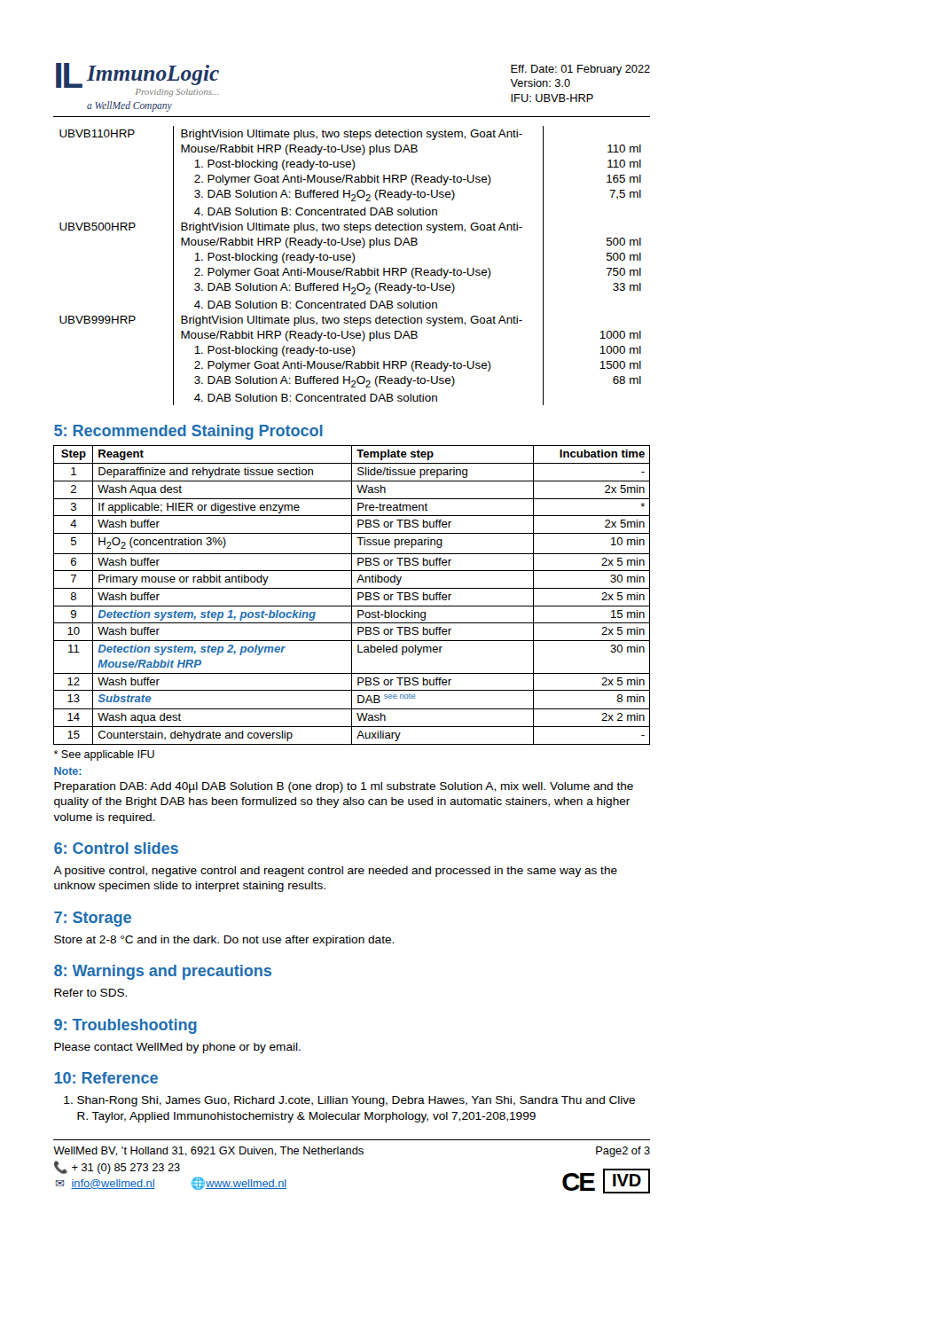IL
ImmunoLogic
Providing Solutions...
a WellMed Company
Eff. Date: 01 February 2022
Version: 3.0
IFU: UBVB-HRP
| UBVB110HRP | BrightVision Ultimate plus, two steps detection system, Goat Anti-Mouse/Rabbit HRP (Ready-to-Use) plus DAB Post-blocking (ready-to-use) Polymer Goat Anti-Mouse/Rabbit HRP (Ready-to-Use) DAB Solution A: Buffered H 2 O 2 (Ready-to-Use) DAB Solution B: Concentrated DAB solution | 110 ml 110 ml 165 ml 7,5 ml |
| UBVB500HRP | BrightVision Ultimate plus, two steps detection system, Goat Anti-Mouse/Rabbit HRP (Ready-to-Use) plus DAB Post-blocking (ready-to-use) Polymer Goat Anti-Mouse/Rabbit HRP (Ready-to-Use) DAB Solution A: Buffered H 2 O 2 (Ready-to-Use) DAB Solution B: Concentrated DAB solution | 500 ml 500 ml 750 ml 33 ml |
| UBVB999HRP | BrightVision Ultimate plus, two steps detection system, Goat Anti-Mouse/Rabbit HRP (Ready-to-Use) plus DAB Post-blocking (ready-to-use) Polymer Goat Anti-Mouse/Rabbit HRP (Ready-to-Use) DAB Solution A: Buffered H 2 O 2 (Ready-to-Use) DAB Solution B: Concentrated DAB solution | 1000 ml 1000 ml 1500 ml 68 ml |
5: Recommended Staining Protocol
| Step | Reagent | Template step | Incubation time |
| --- | --- | --- | --- |
| 1 | Deparaffinize and rehydrate tissue section | Slide/tissue preparing | - |
| 2 | Wash Aqua dest | Wash | 2x 5min |
| 3 | If applicable; HIER or digestive enzyme | Pre-treatment | * |
| 4 | Wash buffer | PBS or TBS buffer | 2x 5min |
| 5 | H 2 O 2 (concentration 3%) | Tissue preparing | 10 min |
| 6 | Wash buffer | PBS or TBS buffer | 2x 5 min |
| 7 | Primary mouse or rabbit antibody | Antibody | 30 min |
| 8 | Wash buffer | PBS or TBS buffer | 2x 5 min |
| 9 | Detection system, step 1, post-blocking | Post-blocking | 15 min |
| 10 | Wash buffer | PBS or TBS buffer | 2x 5 min |
| 11 | Detection system, step 2, polymer Mouse/Rabbit HRP | Labeled polymer | 30 min |
| 12 | Wash buffer | PBS or TBS buffer | 2x 5 min |
| 13 | Substrate | DAB see note | 8 min |
| 14 | Wash aqua dest | Wash | 2x 2 min |
| 15 | Counterstain, dehydrate and coverslip | Auxiliary | - |
* See applicable IFU
Note:
Preparation DAB: Add 40µl DAB Solution B (one drop) to 1 ml substrate Solution A, mix well. Volume and the quality of the Bright DAB has been formulized so they also can be used in automatic stainers, when a higher volume is required.
6: Control slides
A positive control, negative control and reagent control are needed and processed in the same way as the unknow specimen slide to interpret staining results.
7: Storage
Store at 2-8 °C and in the dark. Do not use after expiration date.
8: Warnings and precautions
Refer to SDS.
9: Troubleshooting
Please contact WellMed by phone or by email.
10: Reference
Shan-Rong Shi, James Guo, Richard J.cote, Lillian Young, Debra Hawes, Yan Shi, Sandra Thu and Clive R. Taylor, Applied Immunohistochemistry & Molecular Morphology, vol 7,201-208,1999
WellMed BV, ’t Holland 31, 6921 GX Duiven, The Netherlands
Page2 of 3
📞+ 31 (0) 85 273 23 23
✉
info@wellmed.nl 🌐 www.wellmed.nl
CE IVD